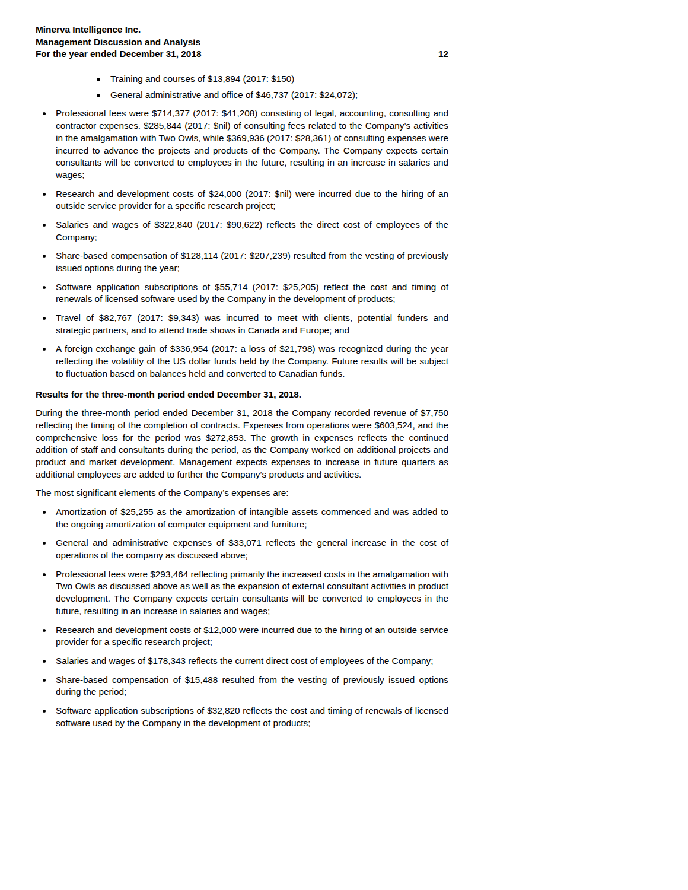Minerva Intelligence Inc.
Management Discussion and Analysis
For the year ended December 31, 2018 12
Training and courses of $13,894 (2017: $150)
General administrative and office of $46,737 (2017: $24,072);
Professional fees were $714,377 (2017: $41,208) consisting of legal, accounting, consulting and contractor expenses. $285,844 (2017: $nil) of consulting fees related to the Company’s activities in the amalgamation with Two Owls, while $369,936 (2017: $28,361) of consulting expenses were incurred to advance the projects and products of the Company. The Company expects certain consultants will be converted to employees in the future, resulting in an increase in salaries and wages;
Research and development costs of $24,000 (2017: $nil) were incurred due to the hiring of an outside service provider for a specific research project;
Salaries and wages of $322,840 (2017: $90,622) reflects the direct cost of employees of the Company;
Share-based compensation of $128,114 (2017: $207,239) resulted from the vesting of previously issued options during the year;
Software application subscriptions of $55,714 (2017: $25,205) reflect the cost and timing of renewals of licensed software used by the Company in the development of products;
Travel of $82,767 (2017: $9,343) was incurred to meet with clients, potential funders and strategic partners, and to attend trade shows in Canada and Europe; and
A foreign exchange gain of $336,954 (2017: a loss of $21,798) was recognized during the year reflecting the volatility of the US dollar funds held by the Company. Future results will be subject to fluctuation based on balances held and converted to Canadian funds.
Results for the three-month period ended December 31, 2018.
During the three-month period ended December 31, 2018 the Company recorded revenue of $7,750 reflecting the timing of the completion of contracts. Expenses from operations were $603,524, and the comprehensive loss for the period was $272,853. The growth in expenses reflects the continued addition of staff and consultants during the period, as the Company worked on additional projects and product and market development. Management expects expenses to increase in future quarters as additional employees are added to further the Company’s products and activities.
The most significant elements of the Company’s expenses are:
Amortization of $25,255 as the amortization of intangible assets commenced and was added to the ongoing amortization of computer equipment and furniture;
General and administrative expenses of $33,071 reflects the general increase in the cost of operations of the company as discussed above;
Professional fees were $293,464 reflecting primarily the increased costs in the amalgamation with Two Owls as discussed above as well as the expansion of external consultant activities in product development. The Company expects certain consultants will be converted to employees in the future, resulting in an increase in salaries and wages;
Research and development costs of $12,000 were incurred due to the hiring of an outside service provider for a specific research project;
Salaries and wages of $178,343 reflects the current direct cost of employees of the Company;
Share-based compensation of $15,488 resulted from the vesting of previously issued options during the period;
Software application subscriptions of $32,820 reflects the cost and timing of renewals of licensed software used by the Company in the development of products;